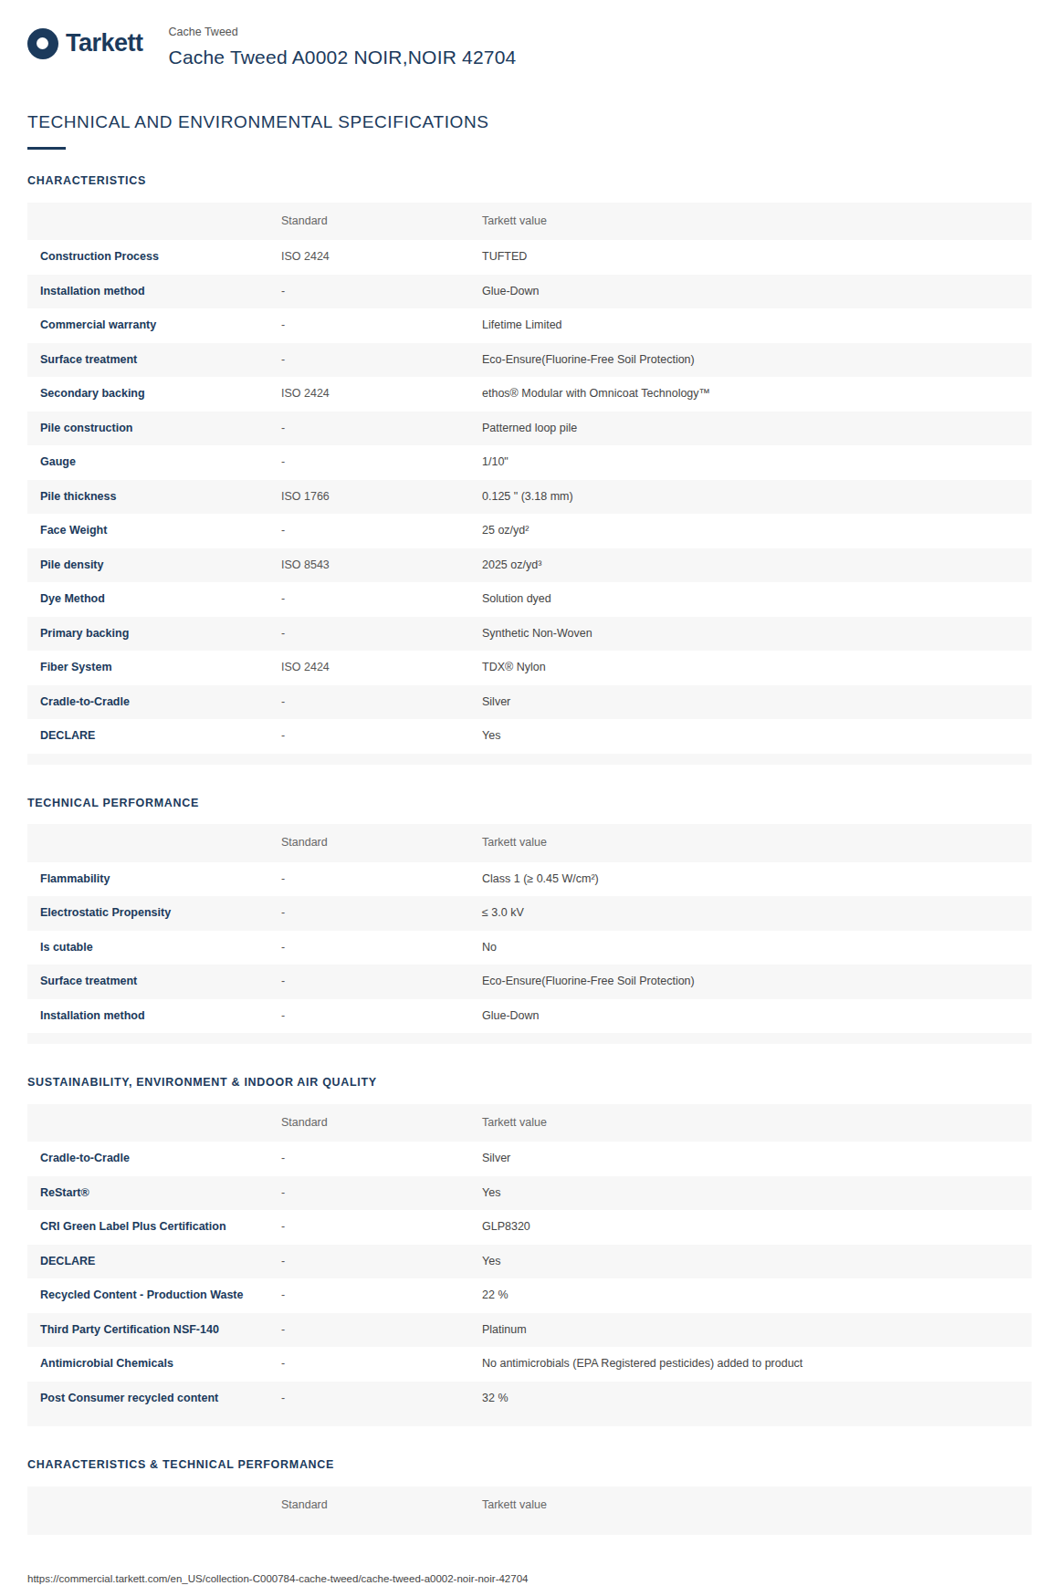Tarkett
Cache Tweed
Cache Tweed A0002 NOIR,NOIR 42704
TECHNICAL AND ENVIRONMENTAL SPECIFICATIONS
CHARACTERISTICS
| | Standard | Tarkett value |
| --- | --- | --- |
| Construction Process | ISO 2424 | TUFTED |
| Installation method | - | Glue-Down |
| Commercial warranty | - | Lifetime Limited |
| Surface treatment | - | Eco-Ensure(Fluorine-Free Soil Protection) |
| Secondary backing | ISO 2424 | ethos® Modular with Omnicoat Technology™ |
| Pile construction | - | Patterned loop pile |
| Gauge | - | 1/10" |
| Pile thickness | ISO 1766 | 0.125 " (3.18 mm) |
| Face Weight | - | 25 oz/yd² |
| Pile density | ISO 8543 | 2025 oz/yd³ |
| Dye Method | - | Solution dyed |
| Primary backing | - | Synthetic Non-Woven |
| Fiber System | ISO 2424 | TDX® Nylon |
| Cradle-to-Cradle | - | Silver |
| DECLARE | - | Yes |
TECHNICAL PERFORMANCE
| | Standard | Tarkett value |
| --- | --- | --- |
| Flammability | - | Class 1 (≥ 0.45 W/cm²) |
| Electrostatic Propensity | - | ≤ 3.0 kV |
| Is cutable | - | No |
| Surface treatment | - | Eco-Ensure(Fluorine-Free Soil Protection) |
| Installation method | - | Glue-Down |
SUSTAINABILITY, ENVIRONMENT & INDOOR AIR QUALITY
| | Standard | Tarkett value |
| --- | --- | --- |
| Cradle-to-Cradle | - | Silver |
| ReStart® | - | Yes |
| CRI Green Label Plus Certification | - | GLP8320 |
| DECLARE | - | Yes |
| Recycled Content - Production Waste | - | 22 % |
| Third Party Certification NSF-140 | - | Platinum |
| Antimicrobial Chemicals | - | No antimicrobials (EPA Registered pesticides) added to product |
| Post Consumer recycled content | - | 32 % |
CHARACTERISTICS & TECHNICAL PERFORMANCE
| | Standard | Tarkett value |
| --- | --- | --- |
https://commercial.tarkett.com/en_US/collection-C000784-cache-tweed/cache-tweed-a0002-noir-noir-42704